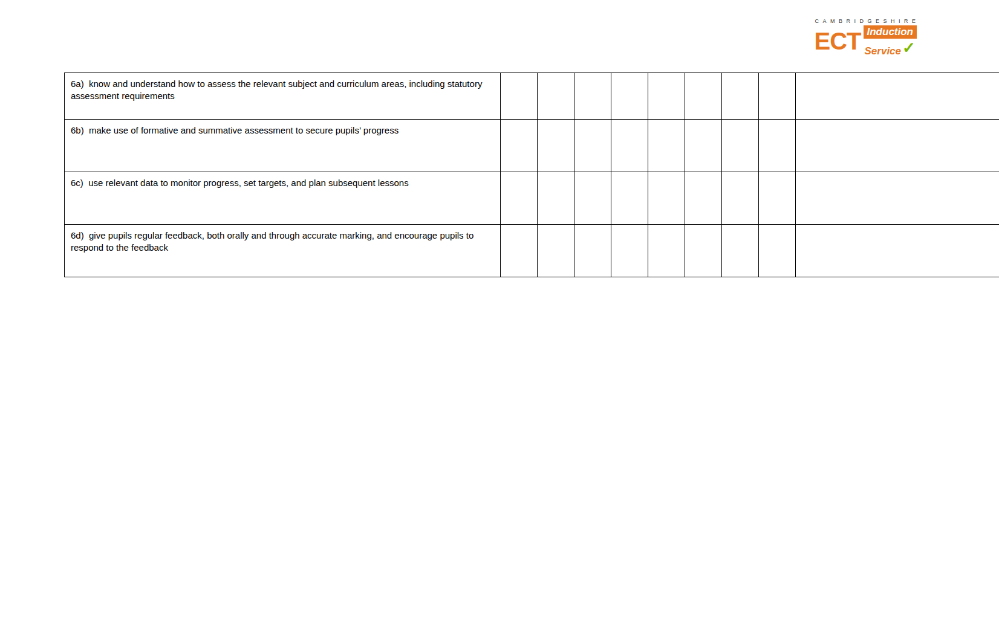C A M B R I D G E S H I R E
ECT Induction Service✓
| 6a) know and understand how to assess the relevant subject and curriculum areas, including statutory assessment requirements | | | | | | | | | |
| 6b) make use of formative and summative assessment to secure pupils’ progress | | | | | | | | | |
| 6c) use relevant data to monitor progress, set targets, and plan subsequent lessons | | | | | | | | | |
| 6d) give pupils regular feedback, both orally and through accurate marking, and encourage pupils to respond to the feedback | | | | | | | | | |